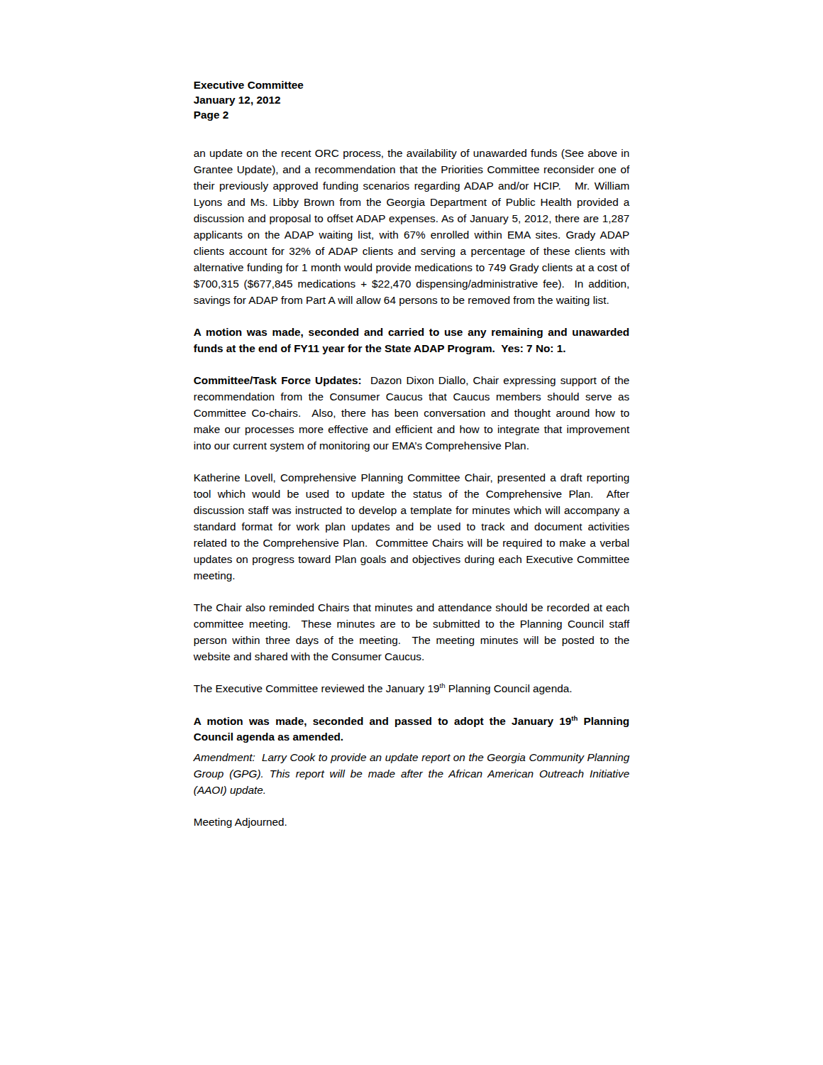Executive Committee
January 12, 2012
Page 2
an update on the recent ORC process, the availability of unawarded funds (See above in Grantee Update), and a recommendation that the Priorities Committee reconsider one of their previously approved funding scenarios regarding ADAP and/or HCIP. Mr. William Lyons and Ms. Libby Brown from the Georgia Department of Public Health provided a discussion and proposal to offset ADAP expenses. As of January 5, 2012, there are 1,287 applicants on the ADAP waiting list, with 67% enrolled within EMA sites. Grady ADAP clients account for 32% of ADAP clients and serving a percentage of these clients with alternative funding for 1 month would provide medications to 749 Grady clients at a cost of $700,315 ($677,845 medications + $22,470 dispensing/administrative fee). In addition, savings for ADAP from Part A will allow 64 persons to be removed from the waiting list.
A motion was made, seconded and carried to use any remaining and unawarded funds at the end of FY11 year for the State ADAP Program. Yes: 7 No: 1.
Committee/Task Force Updates: Dazon Dixon Diallo, Chair expressing support of the recommendation from the Consumer Caucus that Caucus members should serve as Committee Co-chairs. Also, there has been conversation and thought around how to make our processes more effective and efficient and how to integrate that improvement into our current system of monitoring our EMA’s Comprehensive Plan.
Katherine Lovell, Comprehensive Planning Committee Chair, presented a draft reporting tool which would be used to update the status of the Comprehensive Plan. After discussion staff was instructed to develop a template for minutes which will accompany a standard format for work plan updates and be used to track and document activities related to the Comprehensive Plan. Committee Chairs will be required to make a verbal updates on progress toward Plan goals and objectives during each Executive Committee meeting.
The Chair also reminded Chairs that minutes and attendance should be recorded at each committee meeting. These minutes are to be submitted to the Planning Council staff person within three days of the meeting. The meeting minutes will be posted to the website and shared with the Consumer Caucus.
The Executive Committee reviewed the January 19th Planning Council agenda.
A motion was made, seconded and passed to adopt the January 19th Planning Council agenda as amended.
Amendment: Larry Cook to provide an update report on the Georgia Community Planning Group (GPG). This report will be made after the African American Outreach Initiative (AAOI) update.
Meeting Adjourned.